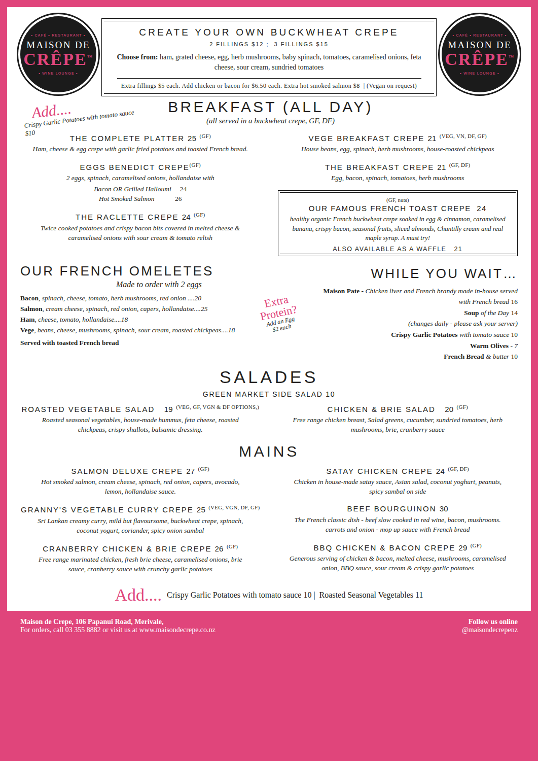• CAFÉ • RESTAURANT • Maison de Crêpe™ • WINE LOUNGE •
Create your own buckwheat crepe
2 FILLINGS $12 ; 3 FILLINGS $15
Choose from: ham, grated cheese, egg, herb mushrooms, baby spinach, tomatoes, caramelised onions, feta cheese, sour cream, sundried tomatoes
Extra fillings $5 each. Add chicken or bacon for $6.50 each. Extra hot smoked salmon $8 | (Vegan on request)
• CAFÉ • RESTAURANT • Maison de Crêpe™ • WINE LOUNGE •
Add.... Crispy Garlic Potatoes with tomato sauce $10
Breakfast (all day)
(all served in a buckwheat crepe, GF, DF)
The Complete Platter 25 (GF)
Ham, cheese & egg crepe with garlic fried potatoes and toasted French bread.
Eggs Benedict Crepe(GF)
2 eggs, spinach, caramelised onions, hollandaise with
Bacon OR Grilled Halloumi 24
Hot Smoked Salmon 26
The Raclette Crepe 24 (GF)
Twice cooked potatoes and crispy bacon bits covered in melted cheese & caramelised onions with sour cream & tomato relish
Vege Breakfast Crepe 21 (Veg, VN, DF, GF)
House beans, egg, spinach, herb mushrooms, house-roasted chickpeas
The Breakfast Crepe 21 (GF, DF)
Egg, bacon, spinach, tomatoes, herb mushrooms
(GF, nuts)
Our Famous French Toast Crepe 24
healthy organic French buckwheat crepe soaked in egg & cinnamon, caramelised banana, crispy bacon, seasonal fruits, sliced almonds, Chantilly cream and real maple syrup. A must try!
Also available as a waffle 21
Our French Omeletes
Made to order with 2 eggs
Bacon, spinach, cheese, tomato, herb mushrooms, red onion ....20
Salmon, cream cheese, spinach, red onion, capers, hollandaise....25
Ham, cheese, tomato, hollandaise....18
Vege, beans, cheese, mushrooms, spinach, sour cream, roasted chickpeas....18 Served with toasted French bread
Extra
Protein? Add an Egg
$2 each
While you wait…
Maison Pate - Chicken liver and French brandy made in-house served with French bread 16
Soup of the Day 14
(changes daily - please ask your server)
Crispy Garlic Potatoes with tomato sauce 10
Warm Olives - 7
French Bread & butter 10
Salades
Green Market Side Salad 10
Roasted Vegetable Salad 19 (Veg, GF, Vgn & DF options,)
Roasted seasonal vegetables, house-made hummus, feta cheese, roasted chickpeas, crispy shallots, balsamic dressing.
Chicken & Brie Salad 20 (GF)
Free range chicken breast, Salad greens, cucumber, sundried tomatoes, herb mushrooms, brie, cranberry sauce
Mains
Salmon Deluxe Crepe 27 (GF)
Hot smoked salmon, cream cheese, spinach, red onion, capers, avocado, lemon, hollandaise sauce.
Granny's Vegetable Curry Crepe 25 (Veg, Vgn, DF, GF)
Sri Lankan creamy curry, mild but flavoursome, buckwheat crepe, spinach, coconut yogurt, coriander, spicy onion sambal
Cranberry Chicken & Brie Crepe 26 (GF)
Free range marinated chicken, fresh brie cheese, caramelised onions, brie sauce, cranberry sauce with crunchy garlic potatoes
Satay Chicken Crepe 24 (GF, DF)
Chicken in house-made satay sauce, Asian salad, coconut yoghurt, peanuts, spicy sambal on side
Beef Bourguinon 30
The French classic dish - beef slow cooked in red wine, bacon, mushrooms. carrots and onion - mop up sauce with French bread
BBQ Chicken & Bacon Crepe 29 (GF)
Generous serving of chicken & bacon, melted cheese, mushrooms, caramelised onion, BBQ sauce, sour cream & crispy garlic potatoes
Add.... Crispy Garlic Potatoes with tomato sauce 10 | Roasted Seasonal Vegetables 11
Maison de Crepe, 106 Papanui Road, Merivale,
For orders, call 03 355 8882 or visit us at www.maisondecrepe.co.nz
Follow us online @maisondecrepenz